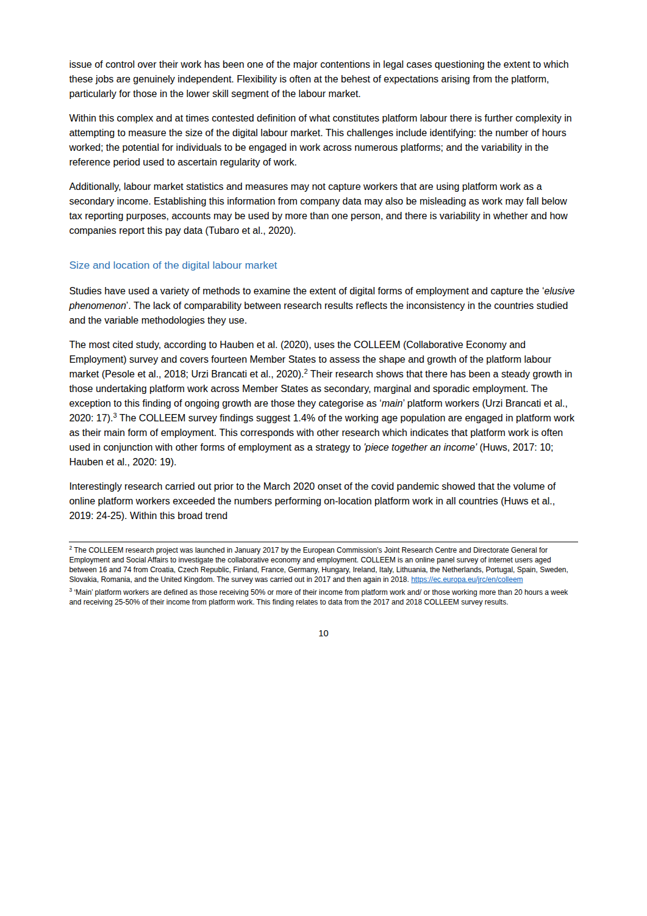issue of control over their work has been one of the major contentions in legal cases questioning the extent to which these jobs are genuinely independent. Flexibility is often at the behest of expectations arising from the platform, particularly for those in the lower skill segment of the labour market.
Within this complex and at times contested definition of what constitutes platform labour there is further complexity in attempting to measure the size of the digital labour market. This challenges include identifying: the number of hours worked; the potential for individuals to be engaged in work across numerous platforms; and the variability in the reference period used to ascertain regularity of work.
Additionally, labour market statistics and measures may not capture workers that are using platform work as a secondary income. Establishing this information from company data may also be misleading as work may fall below tax reporting purposes, accounts may be used by more than one person, and there is variability in whether and how companies report this pay data (Tubaro et al., 2020).
Size and location of the digital labour market
Studies have used a variety of methods to examine the extent of digital forms of employment and capture the ‘elusive phenomenon’. The lack of comparability between research results reflects the inconsistency in the countries studied and the variable methodologies they use.
The most cited study, according to Hauben et al. (2020), uses the COLLEEM (Collaborative Economy and Employment) survey and covers fourteen Member States to assess the shape and growth of the platform labour market (Pesole et al., 2018; Urzi Brancati et al., 2020).2 Their research shows that there has been a steady growth in those undertaking platform work across Member States as secondary, marginal and sporadic employment. The exception to this finding of ongoing growth are those they categorise as ‘main’ platform workers (Urzi Brancati et al., 2020: 17).3 The COLLEEM survey findings suggest 1.4% of the working age population are engaged in platform work as their main form of employment. This corresponds with other research which indicates that platform work is often used in conjunction with other forms of employment as a strategy to 'piece together an income' (Huws, 2017: 10; Hauben et al., 2020: 19).
Interestingly research carried out prior to the March 2020 onset of the covid pandemic showed that the volume of online platform workers exceeded the numbers performing on-location platform work in all countries (Huws et al., 2019: 24-25). Within this broad trend
2 The COLLEEM research project was launched in January 2017 by the European Commission’s Joint Research Centre and Directorate General for Employment and Social Affairs to investigate the collaborative economy and employment. COLLEEM is an online panel survey of internet users aged between 16 and 74 from Croatia, Czech Republic, Finland, France, Germany, Hungary, Ireland, Italy, Lithuania, the Netherlands, Portugal, Spain, Sweden, Slovakia, Romania, and the United Kingdom. The survey was carried out in 2017 and then again in 2018. https://ec.europa.eu/jrc/en/colleem
3 ‘Main’ platform workers are defined as those receiving 50% or more of their income from platform work and/ or those working more than 20 hours a week and receiving 25-50% of their income from platform work. This finding relates to data from the 2017 and 2018 COLLEEM survey results.
10